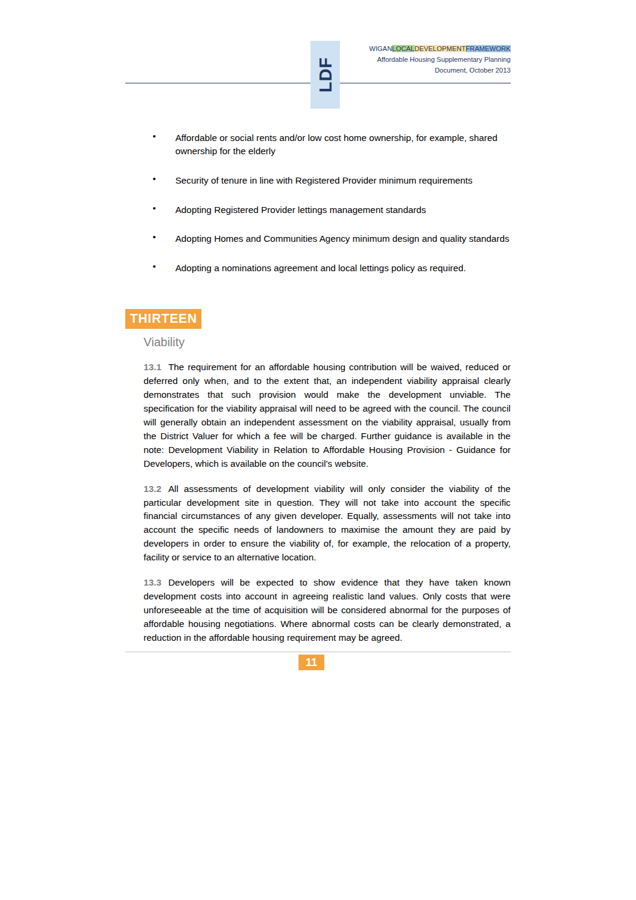LDF
WIGANLOCAL DEVELOPMENT FRAMEWORK
Affordable Housing Supplementary Planning
Document, October 2013
Affordable or social rents and/or low cost home ownership, for example, shared ownership for the elderly
Security of tenure in line with Registered Provider minimum requirements
Adopting Registered Provider lettings management standards
Adopting Homes and Communities Agency minimum design and quality standards
Adopting a nominations agreement and local lettings policy as required.
THIRTEEN
Viability
13.1 The requirement for an affordable housing contribution will be waived, reduced or deferred only when, and to the extent that, an independent viability appraisal clearly demonstrates that such provision would make the development unviable. The specification for the viability appraisal will need to be agreed with the council. The council will generally obtain an independent assessment on the viability appraisal, usually from the District Valuer for which a fee will be charged. Further guidance is available in the note: Development Viability in Relation to Affordable Housing Provision - Guidance for Developers, which is available on the council's website.
13.2 All assessments of development viability will only consider the viability of the particular development site in question. They will not take into account the specific financial circumstances of any given developer. Equally, assessments will not take into account the specific needs of landowners to maximise the amount they are paid by developers in order to ensure the viability of, for example, the relocation of a property, facility or service to an alternative location.
13.3 Developers will be expected to show evidence that they have taken known development costs into account in agreeing realistic land values. Only costs that were unforeseeable at the time of acquisition will be considered abnormal for the purposes of affordable housing negotiations. Where abnormal costs can be clearly demonstrated, a reduction in the affordable housing requirement may be agreed.
11